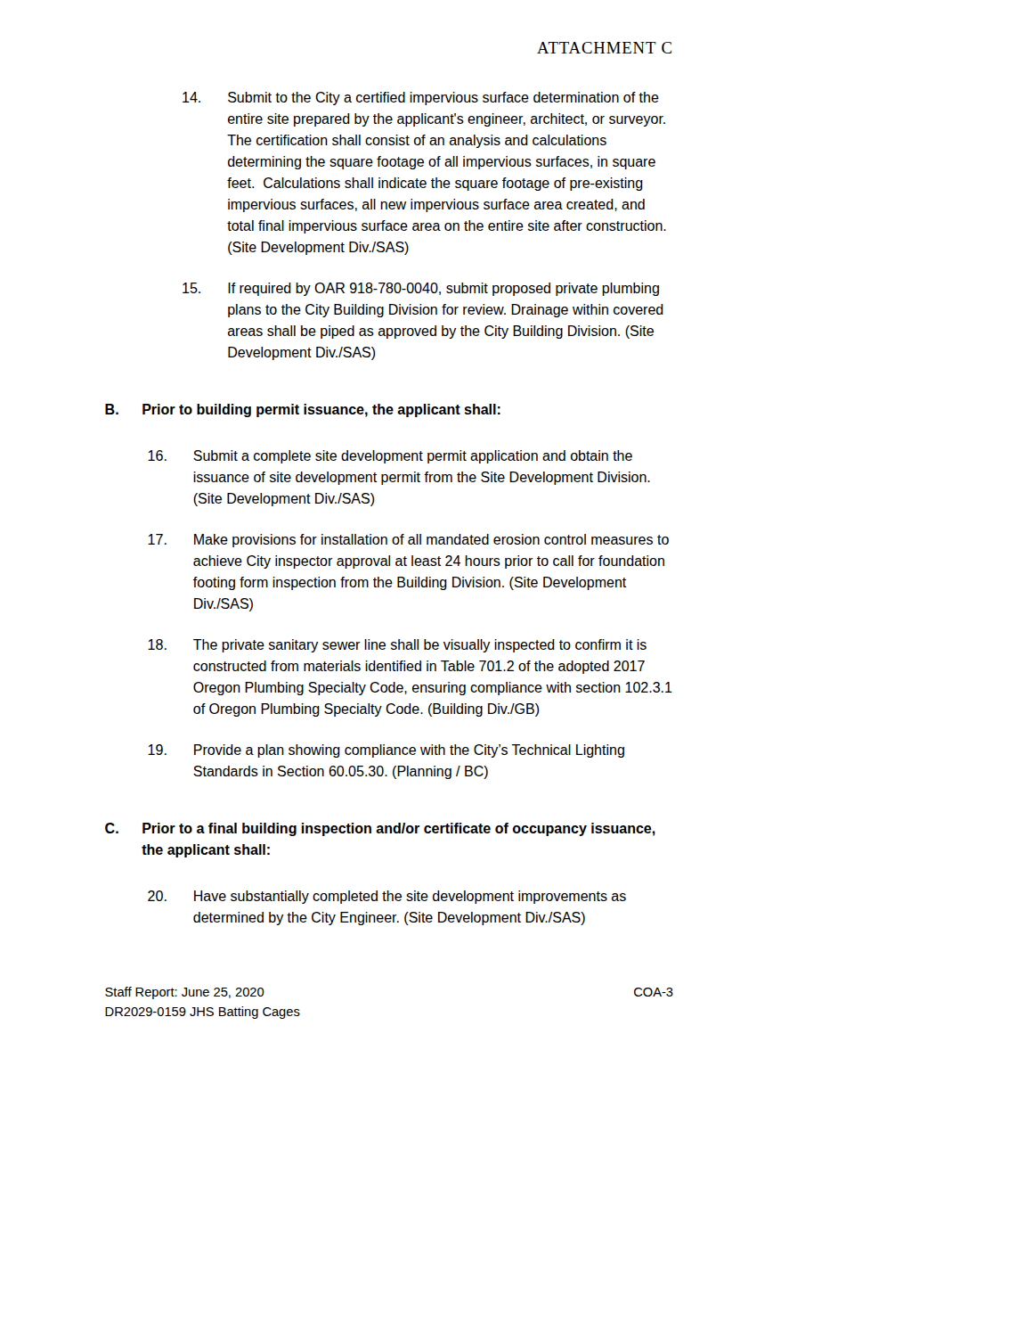ATTACHMENT C
14. Submit to the City a certified impervious surface determination of the entire site prepared by the applicant's engineer, architect, or surveyor. The certification shall consist of an analysis and calculations determining the square footage of all impervious surfaces, in square feet. Calculations shall indicate the square footage of pre-existing impervious surfaces, all new impervious surface area created, and total final impervious surface area on the entire site after construction. (Site Development Div./SAS)
15. If required by OAR 918-780-0040, submit proposed private plumbing plans to the City Building Division for review. Drainage within covered areas shall be piped as approved by the City Building Division. (Site Development Div./SAS)
B. Prior to building permit issuance, the applicant shall:
16. Submit a complete site development permit application and obtain the issuance of site development permit from the Site Development Division. (Site Development Div./SAS)
17. Make provisions for installation of all mandated erosion control measures to achieve City inspector approval at least 24 hours prior to call for foundation footing form inspection from the Building Division. (Site Development Div./SAS)
18. The private sanitary sewer line shall be visually inspected to confirm it is constructed from materials identified in Table 701.2 of the adopted 2017 Oregon Plumbing Specialty Code, ensuring compliance with section 102.3.1 of Oregon Plumbing Specialty Code. (Building Div./GB)
19. Provide a plan showing compliance with the City’s Technical Lighting Standards in Section 60.05.30. (Planning / BC)
C. Prior to a final building inspection and/or certificate of occupancy issuance, the applicant shall:
20. Have substantially completed the site development improvements as determined by the City Engineer. (Site Development Div./SAS)
Staff Report: June 25, 2020
DR2029-0159 JHS Batting Cages
COA-3